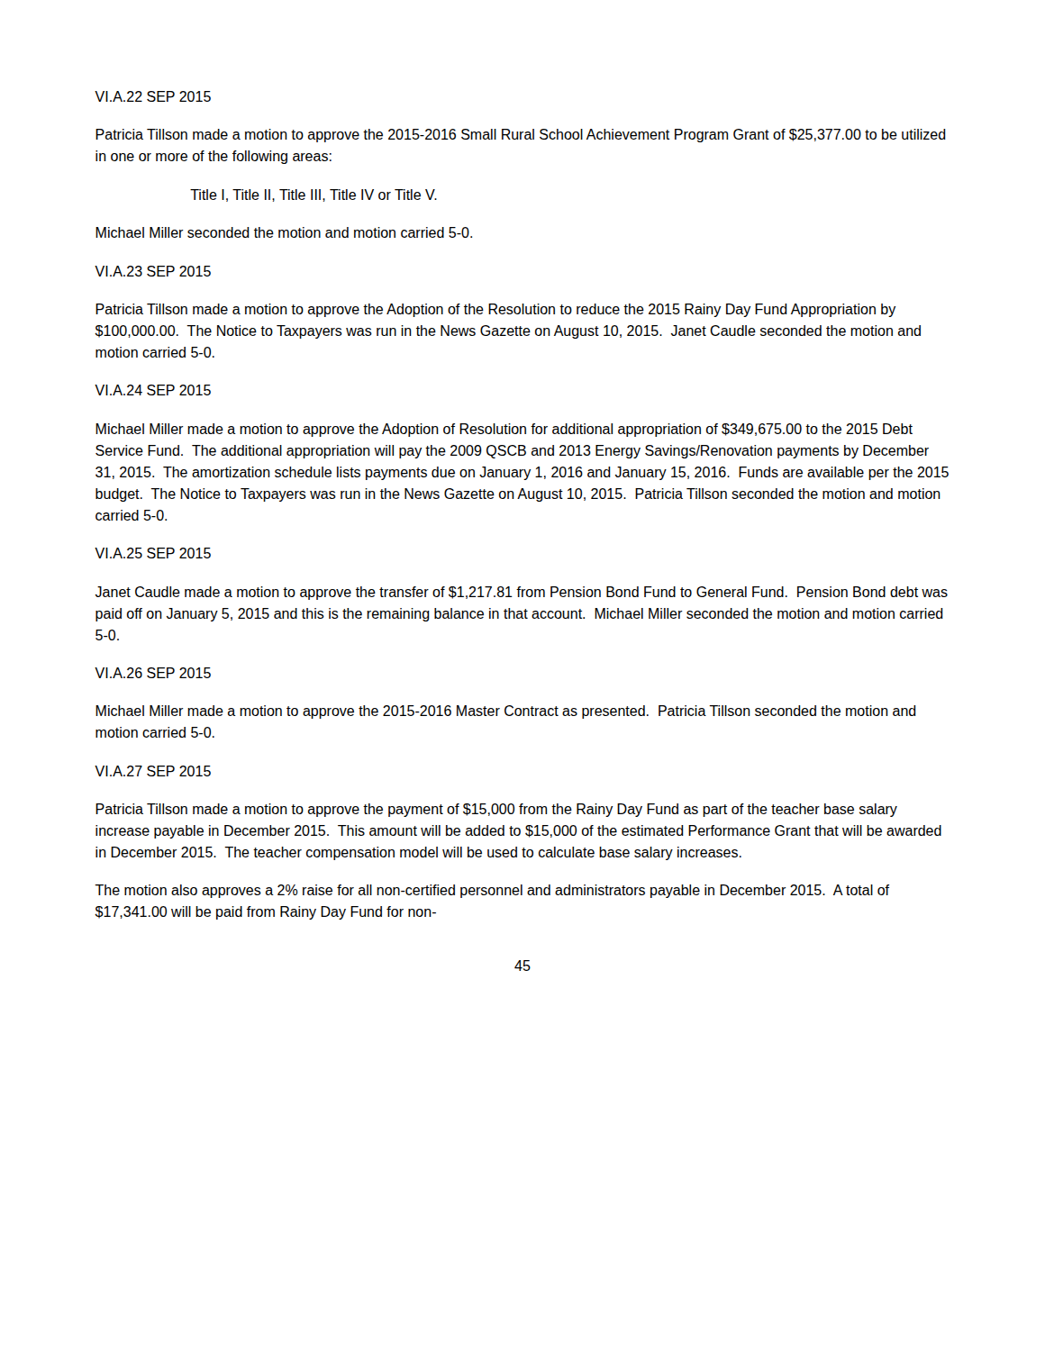VI.A.22 SEP 2015
Patricia Tillson made a motion to approve the 2015-2016 Small Rural School Achievement Program Grant of $25,377.00 to be utilized in one or more of the following areas:
Title I, Title II, Title III, Title IV or Title V.
Michael Miller seconded the motion and motion carried 5-0.
VI.A.23 SEP 2015
Patricia Tillson made a motion to approve the Adoption of the Resolution to reduce the 2015 Rainy Day Fund Appropriation by $100,000.00. The Notice to Taxpayers was run in the News Gazette on August 10, 2015. Janet Caudle seconded the motion and motion carried 5-0.
VI.A.24 SEP 2015
Michael Miller made a motion to approve the Adoption of Resolution for additional appropriation of $349,675.00 to the 2015 Debt Service Fund. The additional appropriation will pay the 2009 QSCB and 2013 Energy Savings/Renovation payments by December 31, 2015. The amortization schedule lists payments due on January 1, 2016 and January 15, 2016. Funds are available per the 2015 budget. The Notice to Taxpayers was run in the News Gazette on August 10, 2015. Patricia Tillson seconded the motion and motion carried 5-0.
VI.A.25 SEP 2015
Janet Caudle made a motion to approve the transfer of $1,217.81 from Pension Bond Fund to General Fund. Pension Bond debt was paid off on January 5, 2015 and this is the remaining balance in that account. Michael Miller seconded the motion and motion carried 5-0.
VI.A.26 SEP 2015
Michael Miller made a motion to approve the 2015-2016 Master Contract as presented. Patricia Tillson seconded the motion and motion carried 5-0.
VI.A.27 SEP 2015
Patricia Tillson made a motion to approve the payment of $15,000 from the Rainy Day Fund as part of the teacher base salary increase payable in December 2015. This amount will be added to $15,000 of the estimated Performance Grant that will be awarded in December 2015. The teacher compensation model will be used to calculate base salary increases.
The motion also approves a 2% raise for all non-certified personnel and administrators payable in December 2015. A total of $17,341.00 will be paid from Rainy Day Fund for non-
45